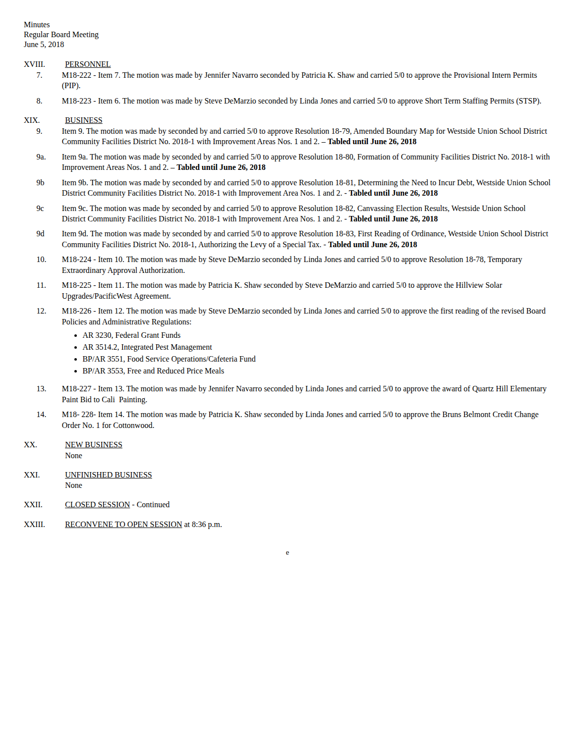Minutes
Regular Board Meeting
June 5, 2018
XVIII. PERSONNEL
7. M18-222 - Item 7. The motion was made by Jennifer Navarro seconded by Patricia K. Shaw and carried 5/0 to approve the Provisional Intern Permits (PIP).
8. M18-223 - Item 6. The motion was made by Steve DeMarzio seconded by Linda Jones and carried 5/0 to approve Short Term Staffing Permits (STSP).
XIX. BUSINESS
9. Item 9. The motion was made by seconded by and carried 5/0 to approve Resolution 18-79, Amended Boundary Map for Westside Union School District Community Facilities District No. 2018-1 with Improvement Areas Nos. 1 and 2. – Tabled until June 26, 2018
9a. Item 9a. The motion was made by seconded by and carried 5/0 to approve Resolution 18-80, Formation of Community Facilities District No. 2018-1 with Improvement Areas Nos. 1 and 2. – Tabled until June 26, 2018
9b Item 9b. The motion was made by seconded by and carried 5/0 to approve Resolution 18-81, Determining the Need to Incur Debt, Westside Union School District Community Facilities District No. 2018-1 with Improvement Area Nos. 1 and 2. - Tabled until June 26, 2018
9c Item 9c. The motion was made by seconded by and carried 5/0 to approve Resolution 18-82, Canvassing Election Results, Westside Union School District Community Facilities District No. 2018-1 with Improvement Area Nos. 1 and 2. - Tabled until June 26, 2018
9d Item 9d. The motion was made by seconded by and carried 5/0 to approve Resolution 18-83, First Reading of Ordinance, Westside Union School District Community Facilities District No. 2018-1, Authorizing the Levy of a Special Tax. - Tabled until June 26, 2018
10. M18-224 - Item 10. The motion was made by Steve DeMarzio seconded by Linda Jones and carried 5/0 to approve Resolution 18-78, Temporary Extraordinary Approval Authorization.
11. M18-225 - Item 11. The motion was made by Patricia K. Shaw seconded by Steve DeMarzio and carried 5/0 to approve the Hillview Solar Upgrades/PacificWest Agreement.
12. M18-226 - Item 12. The motion was made by Steve DeMarzio seconded by Linda Jones and carried 5/0 to approve the first reading of the revised Board Policies and Administrative Regulations:
AR 3230, Federal Grant Funds
AR 3514.2, Integrated Pest Management
BP/AR 3551, Food Service Operations/Cafeteria Fund
BP/AR 3553, Free and Reduced Price Meals
13. M18-227 - Item 13. The motion was made by Jennifer Navarro seconded by Linda Jones and carried 5/0 to approve the award of Quartz Hill Elementary Paint Bid to Cali Painting.
14. M18- 228- Item 14. The motion was made by Patricia K. Shaw seconded by Linda Jones and carried 5/0 to approve the Bruns Belmont Credit Change Order No. 1 for Cottonwood.
XX. NEW BUSINESS
None
XXI. UNFINISHED BUSINESS
None
XXII. CLOSED SESSION - Continued
XXIII. RECONVENE TO OPEN SESSION at 8:36 p.m.
e